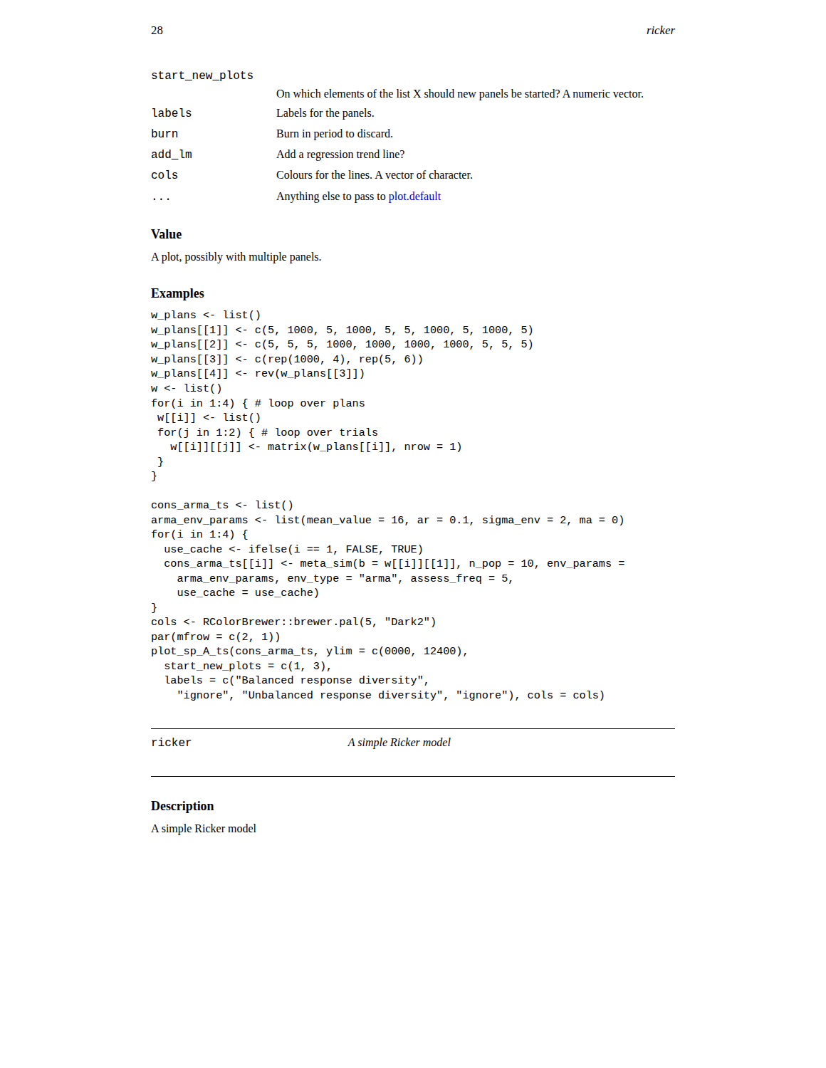28 ricker
start_new_plots
On which elements of the list X should new panels be started? A numeric vector.
labels
Labels for the panels.
burn
Burn in period to discard.
add_lm
Add a regression trend line?
cols
Colours for the lines. A vector of character.
...
Anything else to pass to plot.default
Value
A plot, possibly with multiple panels.
Examples
w_plans <- list()
w_plans[[1]] <- c(5, 1000, 5, 1000, 5, 5, 1000, 5, 1000, 5)
w_plans[[2]] <- c(5, 5, 5, 1000, 1000, 1000, 1000, 5, 5, 5)
w_plans[[3]] <- c(rep(1000, 4), rep(5, 6))
w_plans[[4]] <- rev(w_plans[[3]])
w <- list()
for(i in 1:4) { # loop over plans
 w[[i]] <- list()
 for(j in 1:2) { # loop over trials
   w[[i]][[j]] <- matrix(w_plans[[i]], nrow = 1)
 }
}

cons_arma_ts <- list()
arma_env_params <- list(mean_value = 16, ar = 0.1, sigma_env = 2, ma = 0)
for(i in 1:4) {
  use_cache <- ifelse(i == 1, FALSE, TRUE)
  cons_arma_ts[[i]] <- meta_sim(b = w[[i]][[1]], n_pop = 10, env_params =
    arma_env_params, env_type = "arma", assess_freq = 5,
    use_cache = use_cache)
}
cols <- RColorBrewer::brewer.pal(5, "Dark2")
par(mfrow = c(2, 1))
plot_sp_A_ts(cons_arma_ts, ylim = c(0000, 12400),
  start_new_plots = c(1, 3),
  labels = c("Balanced response diversity",
    "ignore", "Unbalanced response diversity", "ignore"), cols = cols)
ricker A simple Ricker model
Description
A simple Ricker model